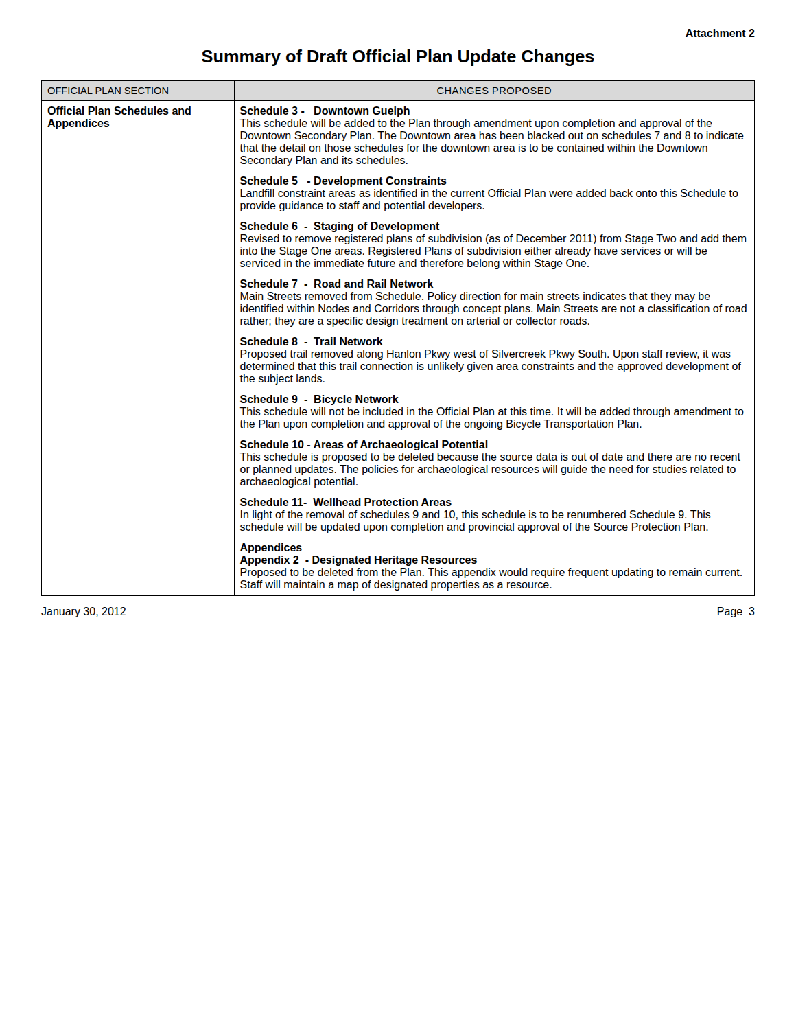Attachment 2
Summary of Draft Official Plan Update Changes
| OFFICIAL PLAN SECTION | CHANGES PROPOSED |
| --- | --- |
| Official Plan Schedules and Appendices | Schedule 3 - Downtown Guelph This schedule will be added to the Plan through amendment upon completion and approval of the Downtown Secondary Plan. The Downtown area has been blacked out on schedules 7 and 8 to indicate that the detail on those schedules for the downtown area is to be contained within the Downtown Secondary Plan and its schedules. Schedule 5 - Development Constraints Landfill constraint areas as identified in the current Official Plan were added back onto this Schedule to provide guidance to staff and potential developers. Schedule 6 - Staging of Development Revised to remove registered plans of subdivision (as of December 2011) from Stage Two and add them into the Stage One areas. Registered Plans of subdivision either already have services or will be serviced in the immediate future and therefore belong within Stage One. Schedule 7 - Road and Rail Network Main Streets removed from Schedule. Policy direction for main streets indicates that they may be identified within Nodes and Corridors through concept plans. Main Streets are not a classification of road rather; they are a specific design treatment on arterial or collector roads. Schedule 8 - Trail Network Proposed trail removed along Hanlon Pkwy west of Silvercreek Pkwy South. Upon staff review, it was determined that this trail connection is unlikely given area constraints and the approved development of the subject lands. Schedule 9 - Bicycle Network This schedule will not be included in the Official Plan at this time. It will be added through amendment to the Plan upon completion and approval of the ongoing Bicycle Transportation Plan. Schedule 10 - Areas of Archaeological Potential This schedule is proposed to be deleted because the source data is out of date and there are no recent or planned updates. The policies for archaeological resources will guide the need for studies related to archaeological potential. Schedule 11- Wellhead Protection Areas In light of the removal of schedules 9 and 10, this schedule is to be renumbered Schedule 9. This schedule will be updated upon completion and provincial approval of the Source Protection Plan. Appendices Appendix 2 - Designated Heritage Resources Proposed to be deleted from the Plan. This appendix would require frequent updating to remain current. Staff will maintain a map of designated properties as a resource. |
January 30, 2012 Page 3